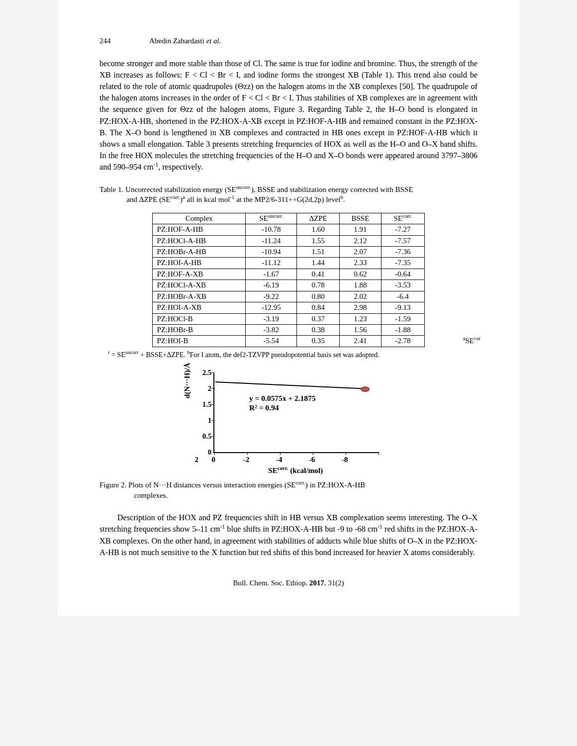244 Abedin Zabardasti et al.
become stronger and more stable than those of Cl. The same is true for iodine and bromine. Thus, the strength of the XB increases as follows: F < Cl < Br < I, and iodine forms the strongest XB (Table 1). This trend also could be related to the role of atomic quadrupoles (Θzz) on the halogen atoms in the XB complexes [50]. The quadrupole of the halogen atoms increases in the order of F < Cl < Br < I. Thus stabilities of XB complexes are in agreement with the sequence given for Θzz of the halogen atoms, Figure 3. Regarding Table 2, the H–O bond is elongated in PZ:HOX-A-HB, shortened in the PZ:HOX-A-XB except in PZ:HOF-A-HB and remained constant in the PZ:HOX-B. The X–O bond is lengthened in XB complexes and contracted in HB ones except in PZ:HOF-A-HB which it shows a small elongation. Table 3 presents stretching frequencies of HOX as well as the H–O and O–X band shifts. In the free HOX molecules the stretching frequencies of the H–O and X–O bonds were appeared around 3797–3806 and 590–954 cm-1, respectively.
Table 1. Uncorrected stabilization energy (SEuncorr.), BSSE and stabilization energy corrected with BSSE and ΔZPE (SEcorr.)a all in kcal mol-1 at the MP2/6-311++G(2d,2p) levelb.
| Complex | SE uncorr. | ΔZPE | BSSE | SE corr. |
| --- | --- | --- | --- | --- |
| PZ:HOF-A-HB | -10.78 | 1.60 | 1.91 | -7.27 |
| PZ:HOCl-A-HB | -11.24 | 1.55 | 2.12 | -7.57 |
| PZ:HOBr-A-HB | -10.94 | 1.51 | 2.07 | -7.36 |
| PZ:HOI-A-HB | -11.12 | 1.44 | 2.33 | -7.35 |
| PZ:HOF-A-XB | -1.67 | 0.41 | 0.62 | -0.64 |
| PZ:HOCl-A-XB | -6.19 | 0.78 | 1.88 | -3.53 |
| PZ:HOBr-A-XB | -9.22 | 0.80 | 2.02 | -6.4 |
| PZ:HOI-A-XB | -12.95 | 0.84 | 2.98 | -9.13 |
| PZ:HOCl-B | -3.19 | 0.37 | 1.23 | -1.59 |
| PZ:HOBr-B | -3.82 | 0.38 | 1.56 | -1.88 |
| PZ:HOI-B | -5.54 | 0.35 | 2.41 | -2.78 |
aSEcor
r = SEuncorr + BSSE+ΔZPE. bFor I atom, the def2-TZVPP pseudopotential basis set was adopted.
d(N···H)/Å
2.5 2 1.5 1 0.5 0
y = 0.0575x + 2.1875
R² = 0.94
2 0 -2 -4 -6 -8
SEcorr. (kcal/mol)
Figure 2. Plots of N···H distances versus interaction energies (SEcorr.) in PZ:HOX-A-HB complexes.
Description of the HOX and PZ frequencies shift in HB versus XB complexation seems interesting. The O–X stretching frequencies show 5–11 cm-1 blue shifts in PZ:HOX-A-HB but -9 to -68 cm-1 red shifts in the PZ:HOX-A-XB complexes. On the other hand, in agreement with stabilities of adducts while blue shifts of O–X in the PZ:HOX-A-HB is not much sensitive to the X function but red shifts of this bond increased for heavier X atoms considerably.
Bull. Chem. Soc. Ethiop. 2017, 31(2)